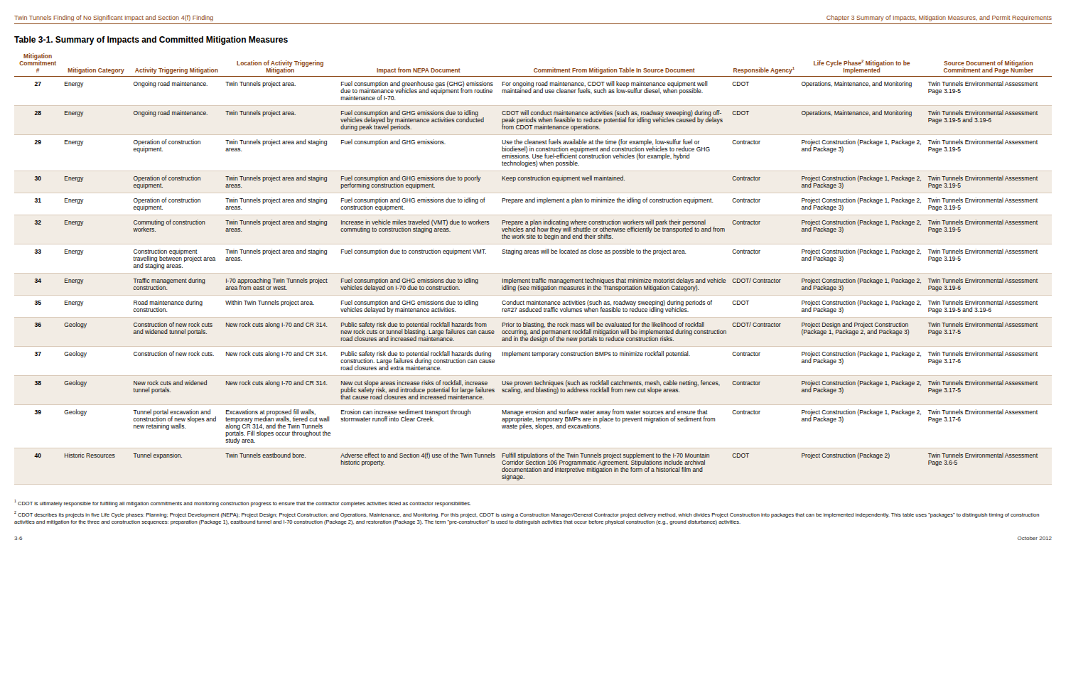Twin Tunnels Finding of No Significant Impact and Section 4(f) Finding
Chapter 3 Summary of Impacts, Mitigation Measures, and Permit Requirements
Table 3-1. Summary of Impacts and Committed Mitigation Measures
| Mitigation Commitment # | Mitigation Category | Activity Triggering Mitigation | Location of Activity Triggering Mitigation | Impact from NEPA Document | Commitment From Mitigation Table In Source Document | Responsible Agency 1 | Life Cycle Phase 2 Mitigation to be Implemented | Source Document of Mitigation Commitment and Page Number |
| --- | --- | --- | --- | --- | --- | --- | --- | --- |
| 27 | Energy | Ongoing road maintenance. | Twin Tunnels project area. | Fuel consumption and greenhouse gas (GHG) emissions due to maintenance vehicles and equipment from routine maintenance of I-70. | For ongoing road maintenance, CDOT will keep maintenance equipment well maintained and use cleaner fuels, such as low-sulfur diesel, when possible. | CDOT | Operations, Maintenance, and Monitoring | Twin Tunnels Environmental Assessment Page 3.19-5 |
| 28 | Energy | Ongoing road maintenance. | Twin Tunnels project area. | Fuel consumption and GHG emissions due to idling vehicles delayed by maintenance activities conducted during peak travel periods. | CDOT will conduct maintenance activities (such as, roadway sweeping) during off-peak periods when feasible to reduce potential for idling vehicles caused by delays from CDOT maintenance operations. | CDOT | Operations, Maintenance, and Monitoring | Twin Tunnels Environmental Assessment Page 3.19-5 and 3.19-6 |
| 29 | Energy | Operation of construction equipment. | Twin Tunnels project area and staging areas. | Fuel consumption and GHG emissions. | Use the cleanest fuels available at the time (for example, low-sulfur fuel or biodiesel) in construction equipment and construction vehicles to reduce GHG emissions. Use fuel-efficient construction vehicles (for example, hybrid technologies) when possible. | Contractor | Project Construction (Package 1, Package 2, and Package 3) | Twin Tunnels Environmental Assessment Page 3.19-5 |
| 30 | Energy | Operation of construction equipment. | Twin Tunnels project area and staging areas. | Fuel consumption and GHG emissions due to poorly performing construction equipment. | Keep construction equipment well maintained. | Contractor | Project Construction (Package 1, Package 2, and Package 3) | Twin Tunnels Environmental Assessment Page 3.19-5 |
| 31 | Energy | Operation of construction equipment. | Twin Tunnels project area and staging areas. | Fuel consumption and GHG emissions due to idling of construction equipment. | Prepare and implement a plan to minimize the idling of construction equipment. | Contractor | Project Construction (Package 1, Package 2, and Package 3) | Twin Tunnels Environmental Assessment Page 3.19-5 |
| 32 | Energy | Commuting of construction workers. | Twin Tunnels project area and staging areas. | Increase in vehicle miles traveled (VMT) due to workers commuting to construction staging areas. | Prepare a plan indicating where construction workers will park their personal vehicles and how they will shuttle or otherwise efficiently be transported to and from the work site to begin and end their shifts. | Contractor | Project Construction (Package 1, Package 2, and Package 3) | Twin Tunnels Environmental Assessment Page 3.19-5 |
| 33 | Energy | Construction equipment travelling between project area and staging areas. | Twin Tunnels project area and staging areas. | Fuel consumption due to construction equipment VMT. | Staging areas will be located as close as possible to the project area. | Contractor | Project Construction (Package 1, Package 2, and Package 3) | Twin Tunnels Environmental Assessment Page 3.19-5 |
| 34 | Energy | Traffic management during construction. | I-70 approaching Twin Tunnels project area from east or west. | Fuel consumption and GHG emissions due to idling vehicles delayed on I-70 due to construction. | Implement traffic management techniques that minimize motorist delays and vehicle idling (see mitigation measures in the Transportation Mitigation Category). | CDOT/ Contractor | Project Construction (Package 1, Package 2, and Package 3) | Twin Tunnels Environmental Assessment Page 3.19-6 |
| 35 | Energy | Road maintenance during construction. | Within Twin Tunnels project area. | Fuel consumption and GHG emissions due to idling vehicles delayed by maintenance activities. | Conduct maintenance activities (such as, roadway sweeping) during periods of re#27 asduced traffic volumes when feasible to reduce idling vehicles. | CDOT | Project Construction (Package 1, Package 2, and Package 3) | Twin Tunnels Environmental Assessment Page 3.19-5 and 3.19-6 |
| 36 | Geology | Construction of new rock cuts and widened tunnel portals. | New rock cuts along I-70 and CR 314. | Public safety risk due to potential rockfall hazards from new rock cuts or tunnel blasting. Large failures can cause road closures and increased maintenance. | Prior to blasting, the rock mass will be evaluated for the likelihood of rockfall occurring, and permanent rockfall mitigation will be implemented during construction and in the design of the new portals to reduce construction risks. | CDOT/ Contractor | Project Design and Project Construction (Package 1, Package 2, and Package 3) | Twin Tunnels Environmental Assessment Page 3.17-5 |
| 37 | Geology | Construction of new rock cuts. | New rock cuts along I-70 and CR 314. | Public safety risk due to potential rockfall hazards during construction. Large failures during construction can cause road closures and extra maintenance. | Implement temporary construction BMPs to minimize rockfall potential. | Contractor | Project Construction (Package 1, Package 2, and Package 3) | Twin Tunnels Environmental Assessment Page 3.17-6 |
| 38 | Geology | New rock cuts and widened tunnel portals. | New rock cuts along I-70 and CR 314. | New cut slope areas increase risks of rockfall, increase public safety risk, and introduce potential for large failures that cause road closures and increased maintenance. | Use proven techniques (such as rockfall catchments, mesh, cable netting, fences, scaling, and blasting) to address rockfall from new cut slope areas. | Contractor | Project Construction (Package 1, Package 2, and Package 3) | Twin Tunnels Environmental Assessment Page 3.17-5 |
| 39 | Geology | Tunnel portal excavation and construction of new slopes and new retaining walls. | Excavations at proposed fill walls, temporary median walls, tiered cut wall along CR 314, and the Twin Tunnels portals. Fill slopes occur throughout the study area. | Erosion can increase sediment transport through stormwater runoff into Clear Creek. | Manage erosion and surface water away from water sources and ensure that appropriate, temporary BMPs are in place to prevent migration of sediment from waste piles, slopes, and excavations. | Contractor | Project Construction (Package 1, Package 2, and Package 3) | Twin Tunnels Environmental Assessment Page 3.17-6 |
| 40 | Historic Resources | Tunnel expansion. | Twin Tunnels eastbound bore. | Adverse effect to and Section 4(f) use of the Twin Tunnels historic property. | Fulfill stipulations of the Twin Tunnels project supplement to the I-70 Mountain Corridor Section 106 Programmatic Agreement. Stipulations include archival documentation and interpretive mitigation in the form of a historical film and signage. | CDOT | Project Construction (Package 2) | Twin Tunnels Environmental Assessment Page 3.6-5 |
1 CDOT is ultimately responsible for fulfilling all mitigation commitments and monitoring construction progress to ensure that the contractor completes activities listed as contractor responsibilities.
2 CDOT describes its projects in five Life Cycle phases: Planning; Project Development (NEPA); Project Design; Project Construction; and Operations, Maintenance, and Monitoring. For this project, CDOT is using a Construction Manager/General Contractor project delivery method, which divides Project Construction into packages that can be implemented independently. This table uses "packages" to distinguish timing of construction activities and mitigation for the three and construction sequences: preparation (Package 1), eastbound tunnel and I-70 construction (Package 2), and restoration (Package 3). The term "pre-construction" is used to distinguish activities that occur before physical construction (e.g., ground disturbance) activities.
3-6
October 2012